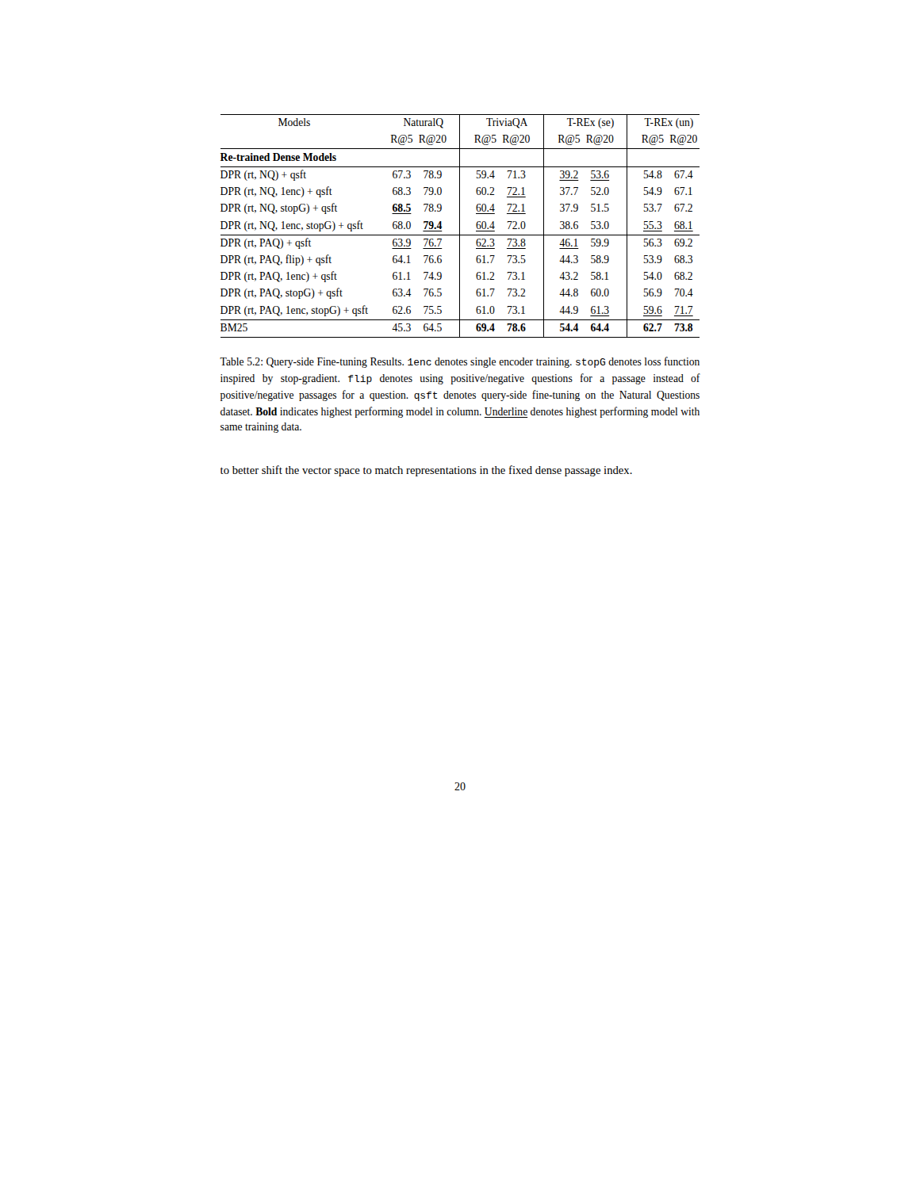| Models | NaturalQ | TriviaQA | T-REx (se) | T-REx (un) |
| --- | --- | --- | --- | --- |
| | R@5 | R@20 | R@5 | R@20 | R@5 | R@20 | R@5 | R@20 |
| Re-trained Dense Models | | | | | | | | |
| DPR (rt, NQ) + qsft | 67.3 | 78.9 | 59.4 | 71.3 | 39.2 | 53.6 | 54.8 | 67.4 |
| DPR (rt, NQ, 1enc) + qsft | 68.3 | 79.0 | 60.2 | 72.1 | 37.7 | 52.0 | 54.9 | 67.1 |
| DPR (rt, NQ, stopG) + qsft | 68.5 | 78.9 | 60.4 | 72.1 | 37.9 | 51.5 | 53.7 | 67.2 |
| DPR (rt, NQ, 1enc, stopG) + qsft | 68.0 | 79.4 | 60.4 | 72.0 | 38.6 | 53.0 | 55.3 | 68.1 |
| DPR (rt, PAQ) + qsft | 63.9 | 76.7 | 62.3 | 73.8 | 46.1 | 59.9 | 56.3 | 69.2 |
| DPR (rt, PAQ, flip) + qsft | 64.1 | 76.6 | 61.7 | 73.5 | 44.3 | 58.9 | 53.9 | 68.3 |
| DPR (rt, PAQ, 1enc) + qsft | 61.1 | 74.9 | 61.2 | 73.1 | 43.2 | 58.1 | 54.0 | 68.2 |
| DPR (rt, PAQ, stopG) + qsft | 63.4 | 76.5 | 61.7 | 73.2 | 44.8 | 60.0 | 56.9 | 70.4 |
| DPR (rt, PAQ, 1enc, stopG) + qsft | 62.6 | 75.5 | 61.0 | 73.1 | 44.9 | 61.3 | 59.6 | 71.7 |
| BM25 | 45.3 | 64.5 | 69.4 | 78.6 | 54.4 | 64.4 | 62.7 | 73.8 |
Table 5.2: Query-side Fine-tuning Results. 1enc denotes single encoder training. stopG denotes loss function inspired by stop-gradient. flip denotes using positive/negative questions for a passage instead of positive/negative passages for a question. qsft denotes query-side fine-tuning on the Natural Questions dataset. Bold indicates highest performing model in column. Underline denotes highest performing model with same training data.
to better shift the vector space to match representations in the fixed dense passage index.
20